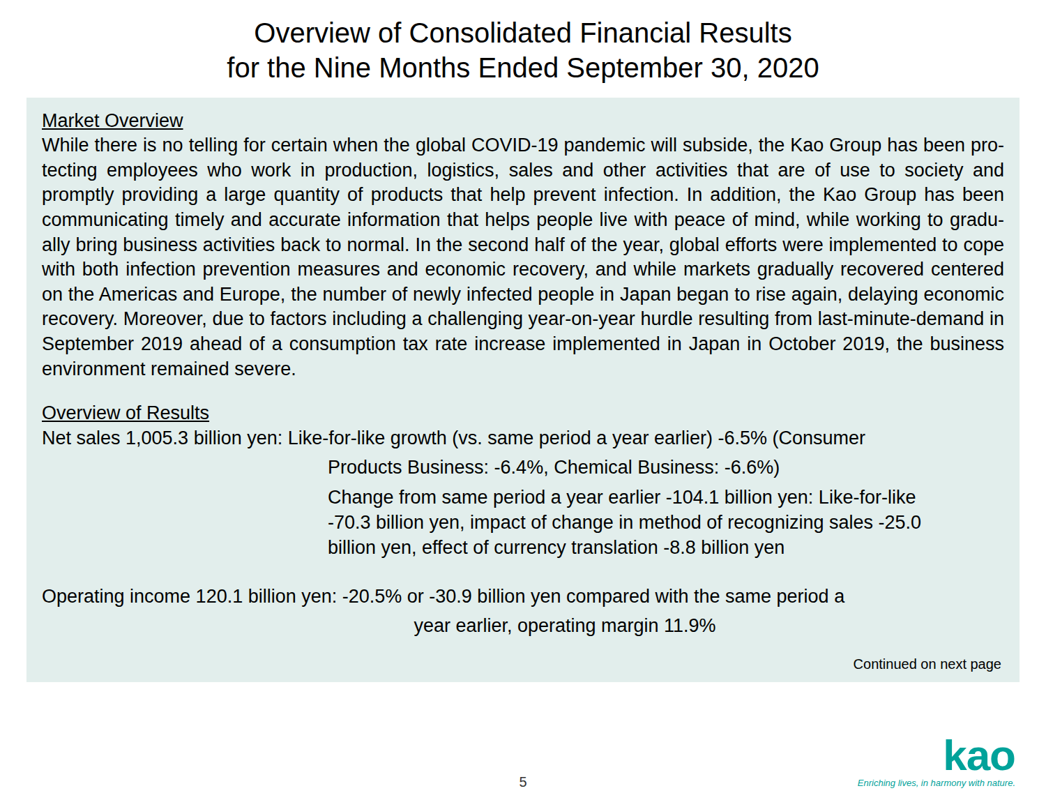Overview of Consolidated Financial Results
for the Nine Months Ended September 30, 2020
Market Overview
While there is no telling for certain when the global COVID-19 pandemic will subside, the Kao Group has been protecting employees who work in production, logistics, sales and other activities that are of use to society and promptly providing a large quantity of products that help prevent infection. In addition, the Kao Group has been communicating timely and accurate information that helps people live with peace of mind, while working to gradually bring business activities back to normal. In the second half of the year, global efforts were implemented to cope with both infection prevention measures and economic recovery, and while markets gradually recovered centered on the Americas and Europe, the number of newly infected people in Japan began to rise again, delaying economic recovery. Moreover, due to factors including a challenging year-on-year hurdle resulting from last-minute-demand in September 2019 ahead of a consumption tax rate increase implemented in Japan in October 2019, the business environment remained severe.
Overview of Results
Net sales 1,005.3 billion yen: Like-for-like growth (vs. same period a year earlier) -6.5% (Consumer
Products Business: -6.4%, Chemical Business: -6.6%)
Change from same period a year earlier -104.1 billion yen: Like-for-like
-70.3 billion yen, impact of change in method of recognizing sales -25.0
billion yen, effect of currency translation -8.8 billion yen
Operating income 120.1 billion yen: -20.5% or -30.9 billion yen compared with the same period a
year earlier, operating margin 11.9%
Continued on next page
5
kao
Enriching lives, in harmony with nature.